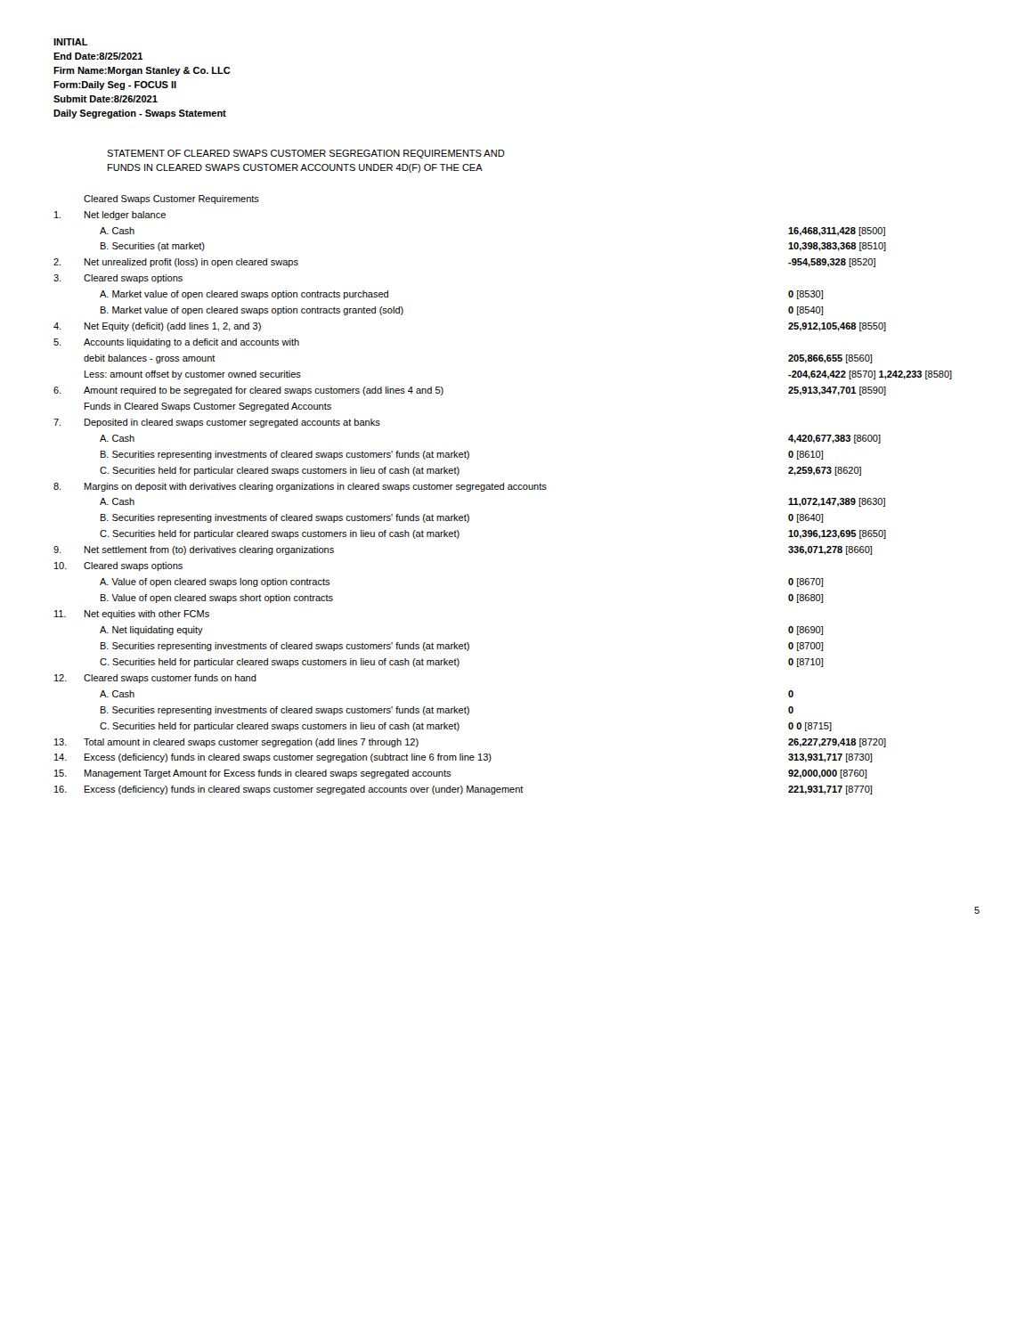INITIAL
End Date:8/25/2021
Firm Name:Morgan Stanley & Co. LLC
Form:Daily Seg - FOCUS II
Submit Date:8/26/2021
Daily Segregation - Swaps Statement
STATEMENT OF CLEARED SWAPS CUSTOMER SEGREGATION REQUIREMENTS AND
FUNDS IN CLEARED SWAPS CUSTOMER ACCOUNTS UNDER 4D(F) OF THE CEA
| | Cleared Swaps Customer Requirements | |
| 1. | Net ledger balance | |
| | A. Cash | 16,468,311,428 [8500] |
| | B. Securities (at market) | 10,398,383,368 [8510] |
| 2. | Net unrealized profit (loss) in open cleared swaps | -954,589,328 [8520] |
| 3. | Cleared swaps options | |
| | A. Market value of open cleared swaps option contracts purchased | 0 [8530] |
| | B. Market value of open cleared swaps option contracts granted (sold) | 0 [8540] |
| 4. | Net Equity (deficit) (add lines 1, 2, and 3) | 25,912,105,468 [8550] |
| 5. | Accounts liquidating to a deficit and accounts with | |
| | debit balances - gross amount | 205,866,655 [8560] |
| | Less: amount offset by customer owned securities | -204,624,422 [8570] 1,242,233 [8580] |
| 6. | Amount required to be segregated for cleared swaps customers (add lines 4 and 5) | 25,913,347,701 [8590] |
| | Funds in Cleared Swaps Customer Segregated Accounts | |
| 7. | Deposited in cleared swaps customer segregated accounts at banks | |
| | A. Cash | 4,420,677,383 [8600] |
| | B. Securities representing investments of cleared swaps customers' funds (at market) | 0 [8610] |
| | C. Securities held for particular cleared swaps customers in lieu of cash (at market) | 2,259,673 [8620] |
| 8. | Margins on deposit with derivatives clearing organizations in cleared swaps customer segregated accounts | |
| | A. Cash | 11,072,147,389 [8630] |
| | B. Securities representing investments of cleared swaps customers' funds (at market) | 0 [8640] |
| | C. Securities held for particular cleared swaps customers in lieu of cash (at market) | 10,396,123,695 [8650] |
| 9. | Net settlement from (to) derivatives clearing organizations | 336,071,278 [8660] |
| 10. | Cleared swaps options | |
| | A. Value of open cleared swaps long option contracts | 0 [8670] |
| | B. Value of open cleared swaps short option contracts | 0 [8680] |
| 11. | Net equities with other FCMs | |
| | A. Net liquidating equity | 0 [8690] |
| | B. Securities representing investments of cleared swaps customers' funds (at market) | 0 [8700] |
| | C. Securities held for particular cleared swaps customers in lieu of cash (at market) | 0 [8710] |
| 12. | Cleared swaps customer funds on hand | |
| | A. Cash | 0 |
| | B. Securities representing investments of cleared swaps customers' funds (at market) | 0 |
| | C. Securities held for particular cleared swaps customers in lieu of cash (at market) | 0 0 [8715] |
| 13. | Total amount in cleared swaps customer segregation (add lines 7 through 12) | 26,227,279,418 [8720] |
| 14. | Excess (deficiency) funds in cleared swaps customer segregation (subtract line 6 from line 13) | 313,931,717 [8730] |
| 15. | Management Target Amount for Excess funds in cleared swaps segregated accounts | 92,000,000 [8760] |
| 16. | Excess (deficiency) funds in cleared swaps customer segregated accounts over (under) Management | 221,931,717 [8770] |
5